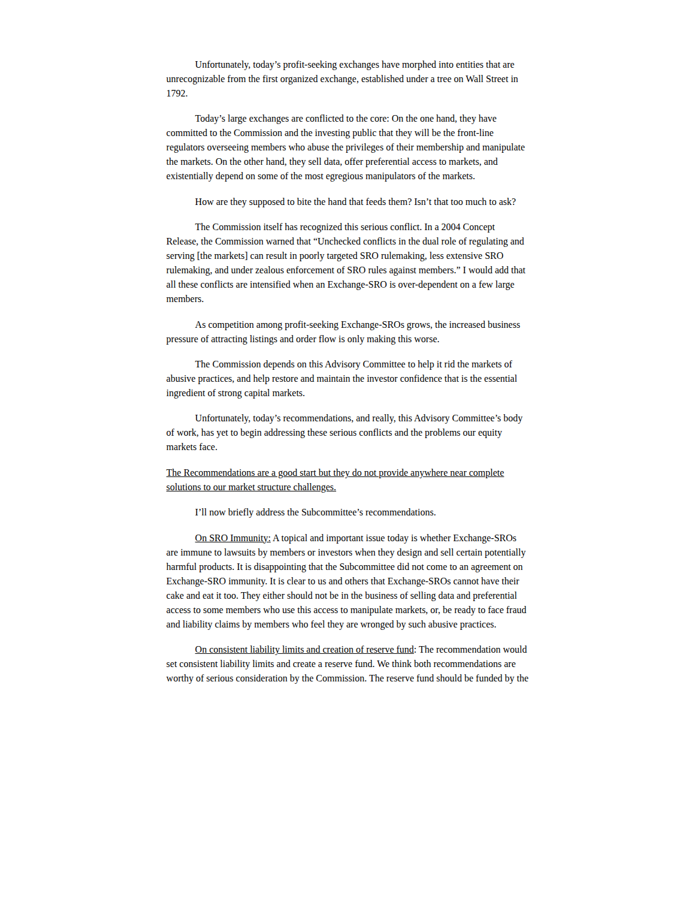Unfortunately, today’s profit-seeking exchanges have morphed into entities that are unrecognizable from the first organized exchange, established under a tree on Wall Street in 1792.
Today’s large exchanges are conflicted to the core: On the one hand, they have committed to the Commission and the investing public that they will be the front-line regulators overseeing members who abuse the privileges of their membership and manipulate the markets. On the other hand, they sell data, offer preferential access to markets, and existentially depend on some of the most egregious manipulators of the markets.
How are they supposed to bite the hand that feeds them? Isn’t that too much to ask?
The Commission itself has recognized this serious conflict. In a 2004 Concept Release, the Commission warned that “Unchecked conflicts in the dual role of regulating and serving [the markets] can result in poorly targeted SRO rulemaking, less extensive SRO rulemaking, and under zealous enforcement of SRO rules against members.” I would add that all these conflicts are intensified when an Exchange-SRO is over-dependent on a few large members.
As competition among profit-seeking Exchange-SROs grows, the increased business pressure of attracting listings and order flow is only making this worse.
The Commission depends on this Advisory Committee to help it rid the markets of abusive practices, and help restore and maintain the investor confidence that is the essential ingredient of strong capital markets.
Unfortunately, today’s recommendations, and really, this Advisory Committee’s body of work, has yet to begin addressing these serious conflicts and the problems our equity markets face.
The Recommendations are a good start but they do not provide anywhere near complete solutions to our market structure challenges.
I’ll now briefly address the Subcommittee’s recommendations.
On SRO Immunity: A topical and important issue today is whether Exchange-SROs are immune to lawsuits by members or investors when they design and sell certain potentially harmful products. It is disappointing that the Subcommittee did not come to an agreement on Exchange-SRO immunity. It is clear to us and others that Exchange-SROs cannot have their cake and eat it too. They either should not be in the business of selling data and preferential access to some members who use this access to manipulate markets, or, be ready to face fraud and liability claims by members who feel they are wronged by such abusive practices.
On consistent liability limits and creation of reserve fund: The recommendation would set consistent liability limits and create a reserve fund. We think both recommendations are worthy of serious consideration by the Commission. The reserve fund should be funded by the